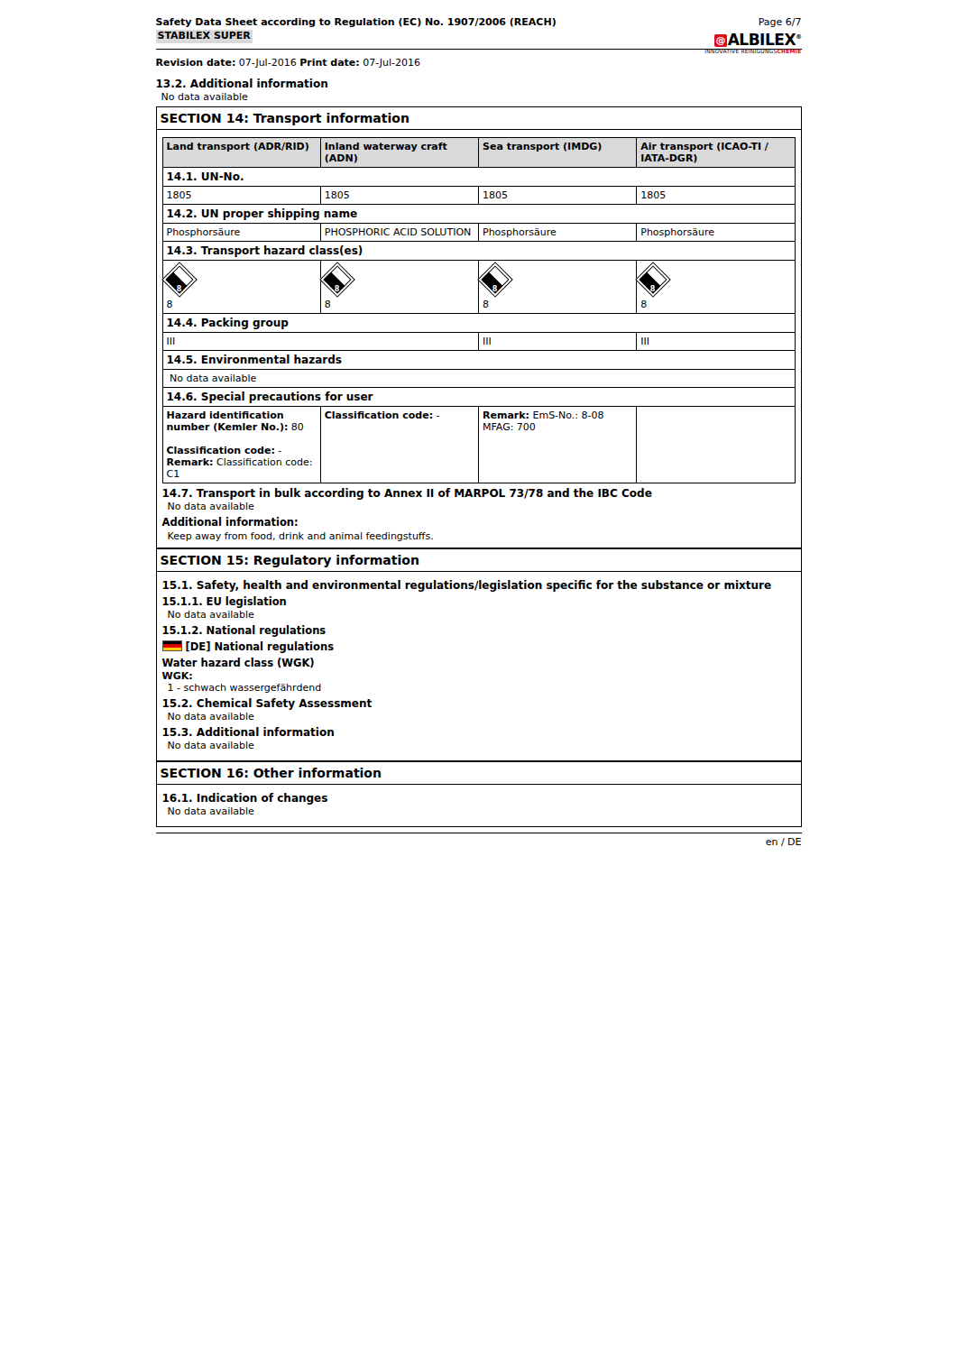Page 6/7
Safety Data Sheet according to Regulation (EC) No. 1907/2006 (REACH)
STABILEX SUPER
@ALBILEX®
INNOVATIVE REINIGUNGSCHEMIE
Revision date: 07-Jul-2016 Print date: 07-Jul-2016
13.2. Additional information
No data available
SECTION 14: Transport information
| Land transport (ADR/RID) | Inland waterway craft (ADN) | Sea transport (IMDG) | Air transport (ICAO-TI / IATA-DGR) |
| --- | --- | --- | --- |
| 14.1. UN-No. |
| 1805 | 1805 | 1805 | 1805 |
| 14.2. UN proper shipping name |
| Phosphorsäure | PHOSPHORIC ACID SOLUTION | Phosphorsäure | Phosphorsäure |
| 14.3. Transport hazard class(es) |
| 8 8 | 8 8 | 8 8 | 8 8 |
| 14.4. Packing group |
| III | III | III |
| 14.5. Environmental hazards |
| No data available | | |
| 14.6. Special precautions for user |
| Hazard identification number (Kemler No.): 80 Classification code: - Remark: Classification code: C1 | Classification code: - | Remark: EmS-No.: 8-08 MFAG: 700 | |
14.7. Transport in bulk according to Annex II of MARPOL 73/78 and the IBC Code
No data available
Additional information:
Keep away from food, drink and animal feedingstuffs.
SECTION 15: Regulatory information
15.1. Safety, health and environmental regulations/legislation specific for the substance or mixture
15.1.1. EU legislation
No data available
15.1.2. National regulations
[DE] National regulations
Water hazard class (WGK)
WGK:
1 - schwach wassergefährdend
15.2. Chemical Safety Assessment
No data available
15.3. Additional information
No data available
SECTION 16: Other information
16.1. Indication of changes
No data available
en / DE